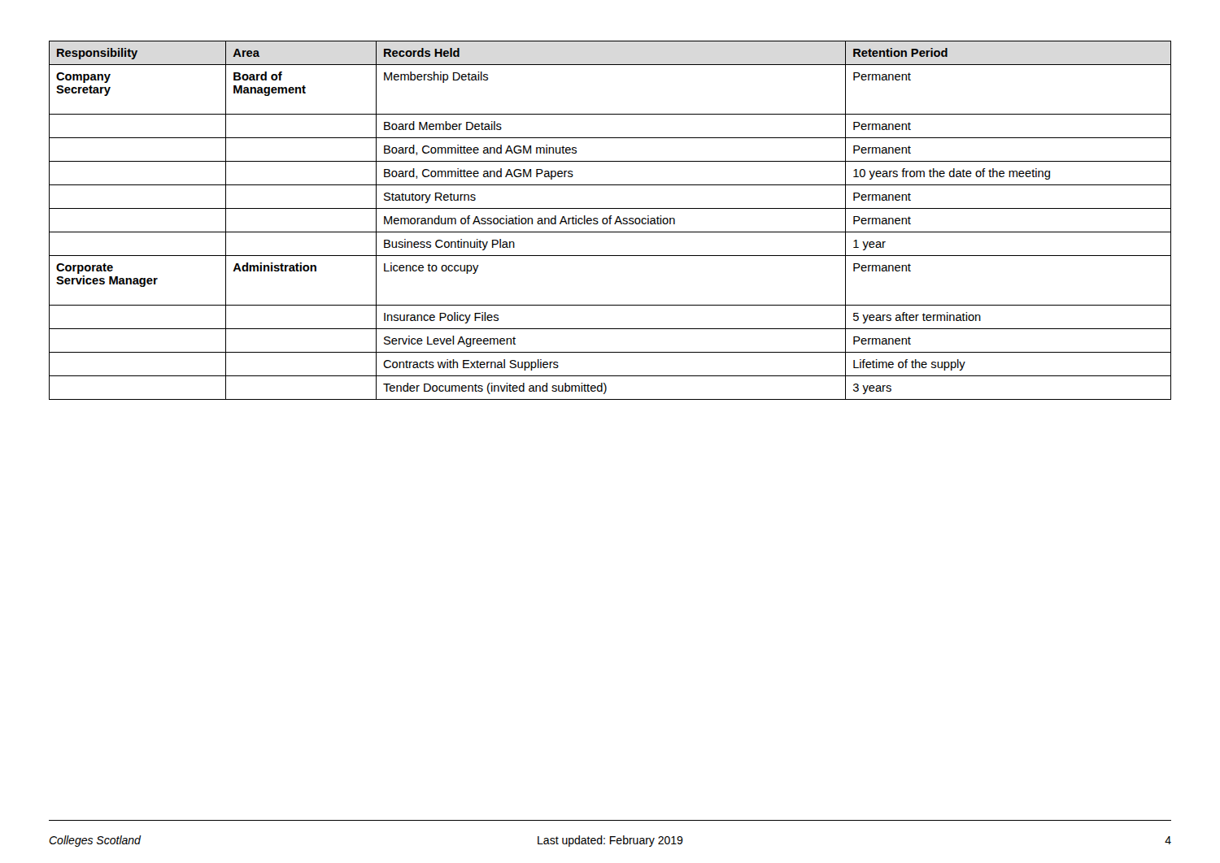| Responsibility | Area | Records Held | Retention Period |
| --- | --- | --- | --- |
| Company Secretary | Board of Management | Membership Details | Permanent |
| | | Board Member Details | Permanent |
| | | Board, Committee and AGM minutes | Permanent |
| | | Board, Committee and AGM Papers | 10 years from the date of the meeting |
| | | Statutory Returns | Permanent |
| | | Memorandum of Association and Articles of Association | Permanent |
| | | Business Continuity Plan | 1 year |
| Corporate Services Manager | Administration | Licence to occupy | Permanent |
| | | Insurance Policy Files | 5 years after termination |
| | | Service Level Agreement | Permanent |
| | | Contracts with External Suppliers | Lifetime of the supply |
| | | Tender Documents (invited and submitted) | 3 years |
| Colleges Scotland | Last updated: February 2019 | 4 |